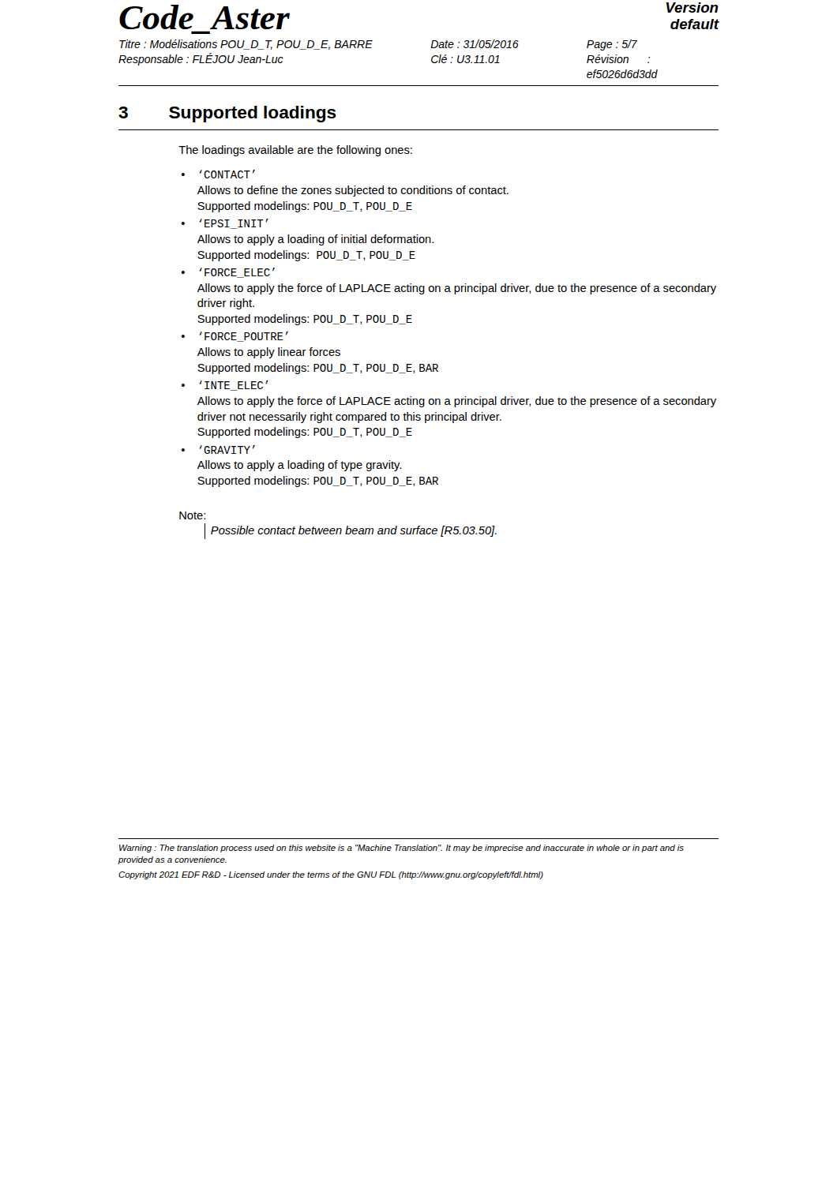Code_Aster
Versiondefault
| Titre : Modélisations POU_D_T, POU_D_E, BARRE | Date : 31/05/2016 | Page : 5/7 |
| Responsable : FLÉJOU Jean-Luc | Clé : U3.11.01 | Révision : ef5026d6d3dd |
3 Supported loadings
The loadings available are the following ones:
‘CONTACT’
Allows to define the zones subjected to conditions of contact.
Supported modelings: POU_D_T, POU_D_E
‘EPSI_INIT’
Allows to apply a loading of initial deformation.
Supported modelings: POU_D_T, POU_D_E
‘FORCE_ELEC’
Allows to apply the force of LAPLACE acting on a principal driver, due to the presence of a secondary driver right.
Supported modelings: POU_D_T, POU_D_E
‘FORCE_POUTRE’
Allows to apply linear forces
Supported modelings: POU_D_T, POU_D_E, BAR
‘INTE_ELEC’
Allows to apply the force of LAPLACE acting on a principal driver, due to the presence of a secondary driver not necessarily right compared to this principal driver.
Supported modelings: POU_D_T, POU_D_E
‘GRAVITY’
Allows to apply a loading of type gravity.
Supported modelings: POU_D_T, POU_D_E, BAR
Note:
Possible contact between beam and surface [R5.03.50].
Warning : The translation process used on this website is a "Machine Translation". It may be imprecise and inaccurate in whole or in part and is provided as a convenience.
Copyright 2021 EDF R&D - Licensed under the terms of the GNU FDL (http://www.gnu.org/copyleft/fdl.html)